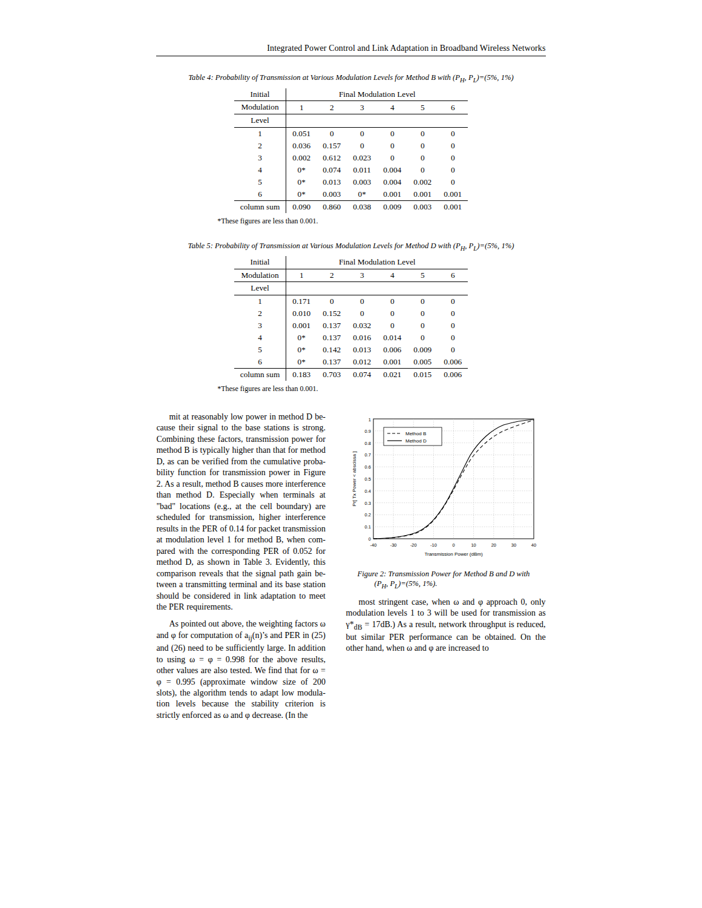Integrated Power Control and Link Adaptation in Broadband Wireless Networks
Table 4: Probability of Transmission at Various Modulation Levels for Method B with (PH, PL)=(5%, 1%)
| Initial | Final Modulation Level |
| --- | --- |
| Modulation | 1 | 2 | 3 | 4 | 5 | 6 |
| Level | | | | | | |
| 1 | 0.051 | 0 | 0 | 0 | 0 | 0 |
| 2 | 0.036 | 0.157 | 0 | 0 | 0 | 0 |
| 3 | 0.002 | 0.612 | 0.023 | 0 | 0 | 0 |
| 4 | 0* | 0.074 | 0.011 | 0.004 | 0 | 0 |
| 5 | 0* | 0.013 | 0.003 | 0.004 | 0.002 | 0 |
| 6 | 0* | 0.003 | 0* | 0.001 | 0.001 | 0.001 |
| column sum | 0.090 | 0.860 | 0.038 | 0.009 | 0.003 | 0.001 |
*These figures are less than 0.001.
Table 5: Probability of Transmission at Various Modulation Levels for Method D with (PH, PL)=(5%, 1%)
| Initial | Final Modulation Level |
| --- | --- |
| Modulation | 1 | 2 | 3 | 4 | 5 | 6 |
| Level | | | | | | |
| 1 | 0.171 | 0 | 0 | 0 | 0 | 0 |
| 2 | 0.010 | 0.152 | 0 | 0 | 0 | 0 |
| 3 | 0.001 | 0.137 | 0.032 | 0 | 0 | 0 |
| 4 | 0* | 0.137 | 0.016 | 0.014 | 0 | 0 |
| 5 | 0* | 0.142 | 0.013 | 0.006 | 0.009 | 0 |
| 6 | 0* | 0.137 | 0.012 | 0.001 | 0.005 | 0.006 |
| column sum | 0.183 | 0.703 | 0.074 | 0.021 | 0.015 | 0.006 |
*These figures are less than 0.001.
mit at reasonably low power in method D because their signal to the base stations is strong. Combining these factors, transmission power for method B is typically higher than that for method D, as can be verified from the cumulative probability function for transmission power in Figure 2. As a result, method B causes more interference than method D. Especially when terminals at "bad" locations (e.g., at the cell boundary) are scheduled for transmission, higher interference results in the PER of 0.14 for packet transmission at modulation level 1 for method B, when compared with the corresponding PER of 0.052 for method D, as shown in Table 3. Evidently, this comparison reveals that the signal path gain between a transmitting terminal and its base station should be considered in link adaptation to meet the PER requirements.
As pointed out above, the weighting factors ω and φ for computation of aij(n)’s and PER in (25) and (26) need to be sufficiently large. In addition to using ω = φ = 0.998 for the above results, other values are also tested. We find that for ω = φ = 0.995 (approximate window size of 200 slots), the algorithm tends to adapt low modulation levels because the stability criterion is strictly enforced as ω and φ decrease. (In the
0 0.1 0.2 0.3 0.4 0.5 0.6 0.7 0.8 0.9 1 -40 -30 -20 -10 0 10 20 30 40 Transmission Power (dBm) Pr[ Tx Power < abscissa ] Method B Method D
Figure 2: Transmission Power for Method B and D with (PH, PL)=(5%, 1%).
most stringent case, when ω and φ approach 0, only modulation levels 1 to 3 will be used for transmission as γ*dB = 17dB.) As a result, network throughput is reduced, but similar PER performance can be obtained. On the other hand, when ω and φ are increased to